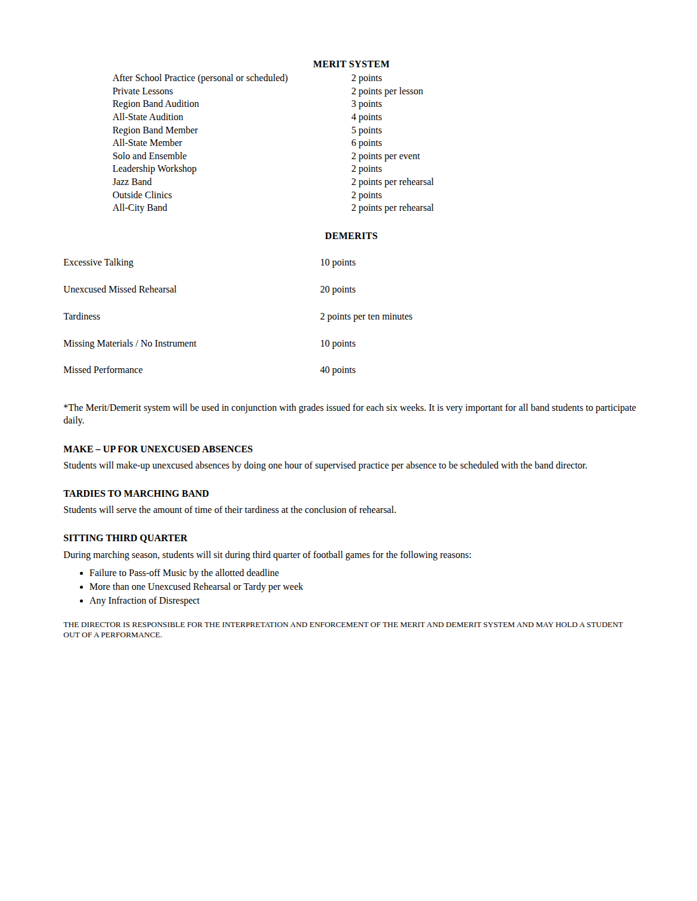MERIT SYSTEM
| After School Practice (personal or scheduled) | 2 points |
| Private Lessons | 2 points per lesson |
| Region Band Audition | 3 points |
| All-State Audition | 4 points |
| Region Band Member | 5 points |
| All-State Member | 6 points |
| Solo and Ensemble | 2 points per event |
| Leadership Workshop | 2 points |
| Jazz Band | 2 points per rehearsal |
| Outside Clinics | 2 points |
| All-City Band | 2 points per rehearsal |
DEMERITS
| Excessive Talking | 10 points |
| Unexcused Missed Rehearsal | 20 points |
| Tardiness | 2 points per ten minutes |
| Missing Materials / No Instrument | 10 points |
| Missed Performance | 40 points |
*The Merit/Demerit system will be used in conjunction with grades issued for each six weeks. It is very important for all band students to participate daily.
MAKE – UP FOR UNEXCUSED ABSENCES
Students will make-up unexcused absences by doing one hour of supervised practice per absence to be scheduled with the band director.
TARDIES TO MARCHING BAND
Students will serve the amount of time of their tardiness at the conclusion of rehearsal.
SITTING THIRD QUARTER
During marching season, students will sit during third quarter of football games for the following reasons:
Failure to Pass-off Music by the allotted deadline
More than one Unexcused Rehearsal or Tardy per week
Any Infraction of Disrespect
THE DIRECTOR IS RESPONSIBLE FOR THE INTERPRETATION AND ENFORCEMENT OF THE MERIT AND DEMERIT SYSTEM AND MAY HOLD A STUDENT OUT OF A PERFORMANCE.